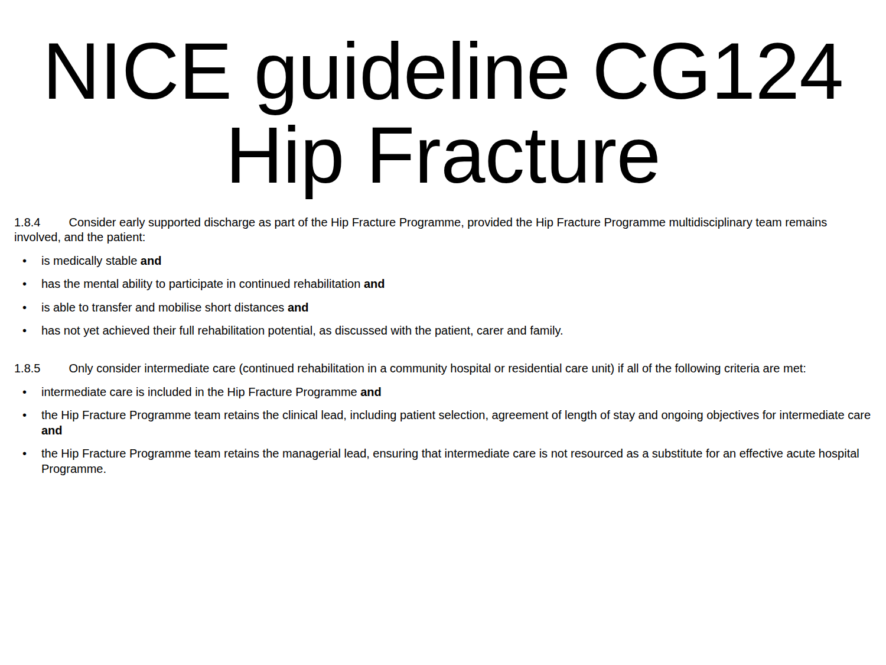NICE guideline CG124 Hip Fracture
1.8.4 Consider early supported discharge as part of the Hip Fracture Programme, provided the Hip Fracture Programme multidisciplinary team remains involved, and the patient:
is medically stable and
has the mental ability to participate in continued rehabilitation and
is able to transfer and mobilise short distances and
has not yet achieved their full rehabilitation potential, as discussed with the patient, carer and family.
1.8.5 Only consider intermediate care (continued rehabilitation in a community hospital or residential care unit) if all of the following criteria are met:
intermediate care is included in the Hip Fracture Programme and
the Hip Fracture Programme team retains the clinical lead, including patient selection, agreement of length of stay and ongoing objectives for intermediate care and
the Hip Fracture Programme team retains the managerial lead, ensuring that intermediate care is not resourced as a substitute for an effective acute hospital Programme.